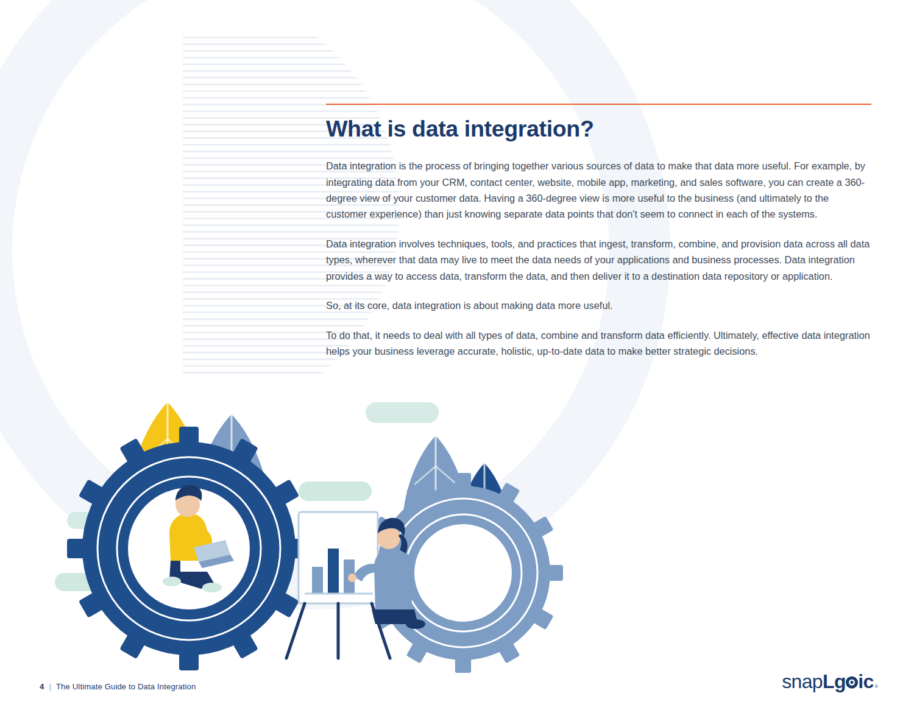What is data integration?
Data integration is the process of bringing together various sources of data to make that data more useful. For example, by integrating data from your CRM, contact center, website, mobile app, marketing, and sales software, you can create a 360-degree view of your customer data. Having a 360-degree view is more useful to the business (and ultimately to the customer experience) than just knowing separate data points that don't seem to connect in each of the systems.
Data integration involves techniques, tools, and practices that ingest, transform, combine, and provision data across all data types, wherever that data may live to meet the data needs of your applications and business processes. Data integration provides a way to access data, transform the data, and then deliver it to a destination data repository or application.
So, at its core, data integration is about making data more useful.
To do that, it needs to deal with all types of data, combine and transform data efficiently. Ultimately, effective data integration helps your business leverage accurate, holistic, up-to-date data to make better strategic decisions.
4|The Ultimate Guide to Data Integration
snap Lg ic®